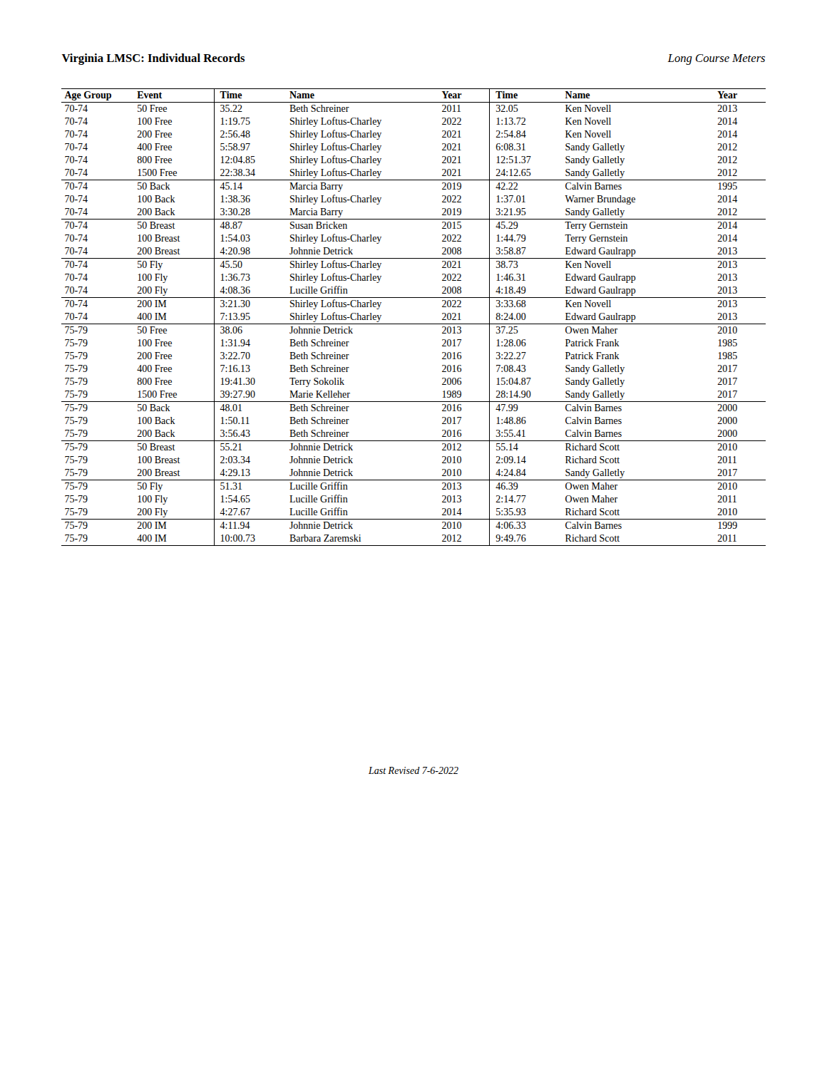Virginia LMSC: Individual Records
Long Course Meters
Virginia LMSC individual records, long course meters, ages 70–79
| Age Group | Event | Time | Name | Year | Time | Name | Year |
| --- | --- | --- | --- | --- | --- | --- | --- |
| 70-74 | 50 Free | 35.22 | Beth Schreiner | 2011 | 32.05 | Ken Novell | 2013 |
| 70-74 | 100 Free | 1:19.75 | Shirley Loftus-Charley | 2022 | 1:13.72 | Ken Novell | 2014 |
| 70-74 | 200 Free | 2:56.48 | Shirley Loftus-Charley | 2021 | 2:54.84 | Ken Novell | 2014 |
| 70-74 | 400 Free | 5:58.97 | Shirley Loftus-Charley | 2021 | 6:08.31 | Sandy Galletly | 2012 |
| 70-74 | 800 Free | 12:04.85 | Shirley Loftus-Charley | 2021 | 12:51.37 | Sandy Galletly | 2012 |
| 70-74 | 1500 Free | 22:38.34 | Shirley Loftus-Charley | 2021 | 24:12.65 | Sandy Galletly | 2012 |
| 70-74 | 50 Back | 45.14 | Marcia Barry | 2019 | 42.22 | Calvin Barnes | 1995 |
| 70-74 | 100 Back | 1:38.36 | Shirley Loftus-Charley | 2022 | 1:37.01 | Warner Brundage | 2014 |
| 70-74 | 200 Back | 3:30.28 | Marcia Barry | 2019 | 3:21.95 | Sandy Galletly | 2012 |
| 70-74 | 50 Breast | 48.87 | Susan Bricken | 2015 | 45.29 | Terry Gernstein | 2014 |
| 70-74 | 100 Breast | 1:54.03 | Shirley Loftus-Charley | 2022 | 1:44.79 | Terry Gernstein | 2014 |
| 70-74 | 200 Breast | 4:20.98 | Johnnie Detrick | 2008 | 3:58.87 | Edward Gaulrapp | 2013 |
| 70-74 | 50 Fly | 45.50 | Shirley Loftus-Charley | 2021 | 38.73 | Ken Novell | 2013 |
| 70-74 | 100 Fly | 1:36.73 | Shirley Loftus-Charley | 2022 | 1:46.31 | Edward Gaulrapp | 2013 |
| 70-74 | 200 Fly | 4:08.36 | Lucille Griffin | 2008 | 4:18.49 | Edward Gaulrapp | 2013 |
| 70-74 | 200 IM | 3:21.30 | Shirley Loftus-Charley | 2022 | 3:33.68 | Ken Novell | 2013 |
| 70-74 | 400 IM | 7:13.95 | Shirley Loftus-Charley | 2021 | 8:24.00 | Edward Gaulrapp | 2013 |
| 75-79 | 50 Free | 38.06 | Johnnie Detrick | 2013 | 37.25 | Owen Maher | 2010 |
| 75-79 | 100 Free | 1:31.94 | Beth Schreiner | 2017 | 1:28.06 | Patrick Frank | 1985 |
| 75-79 | 200 Free | 3:22.70 | Beth Schreiner | 2016 | 3:22.27 | Patrick Frank | 1985 |
| 75-79 | 400 Free | 7:16.13 | Beth Schreiner | 2016 | 7:08.43 | Sandy Galletly | 2017 |
| 75-79 | 800 Free | 19:41.30 | Terry Sokolik | 2006 | 15:04.87 | Sandy Galletly | 2017 |
| 75-79 | 1500 Free | 39:27.90 | Marie Kelleher | 1989 | 28:14.90 | Sandy Galletly | 2017 |
| 75-79 | 50 Back | 48.01 | Beth Schreiner | 2016 | 47.99 | Calvin Barnes | 2000 |
| 75-79 | 100 Back | 1:50.11 | Beth Schreiner | 2017 | 1:48.86 | Calvin Barnes | 2000 |
| 75-79 | 200 Back | 3:56.43 | Beth Schreiner | 2016 | 3:55.41 | Calvin Barnes | 2000 |
| 75-79 | 50 Breast | 55.21 | Johnnie Detrick | 2012 | 55.14 | Richard Scott | 2010 |
| 75-79 | 100 Breast | 2:03.34 | Johnnie Detrick | 2010 | 2:09.14 | Richard Scott | 2011 |
| 75-79 | 200 Breast | 4:29.13 | Johnnie Detrick | 2010 | 4:24.84 | Sandy Galletly | 2017 |
| 75-79 | 50 Fly | 51.31 | Lucille Griffin | 2013 | 46.39 | Owen Maher | 2010 |
| 75-79 | 100 Fly | 1:54.65 | Lucille Griffin | 2013 | 2:14.77 | Owen Maher | 2011 |
| 75-79 | 200 Fly | 4:27.67 | Lucille Griffin | 2014 | 5:35.93 | Richard Scott | 2010 |
| 75-79 | 200 IM | 4:11.94 | Johnnie Detrick | 2010 | 4:06.33 | Calvin Barnes | 1999 |
| 75-79 | 400 IM | 10:00.73 | Barbara Zaremski | 2012 | 9:49.76 | Richard Scott | 2011 |
Last Revised 7-6-2022